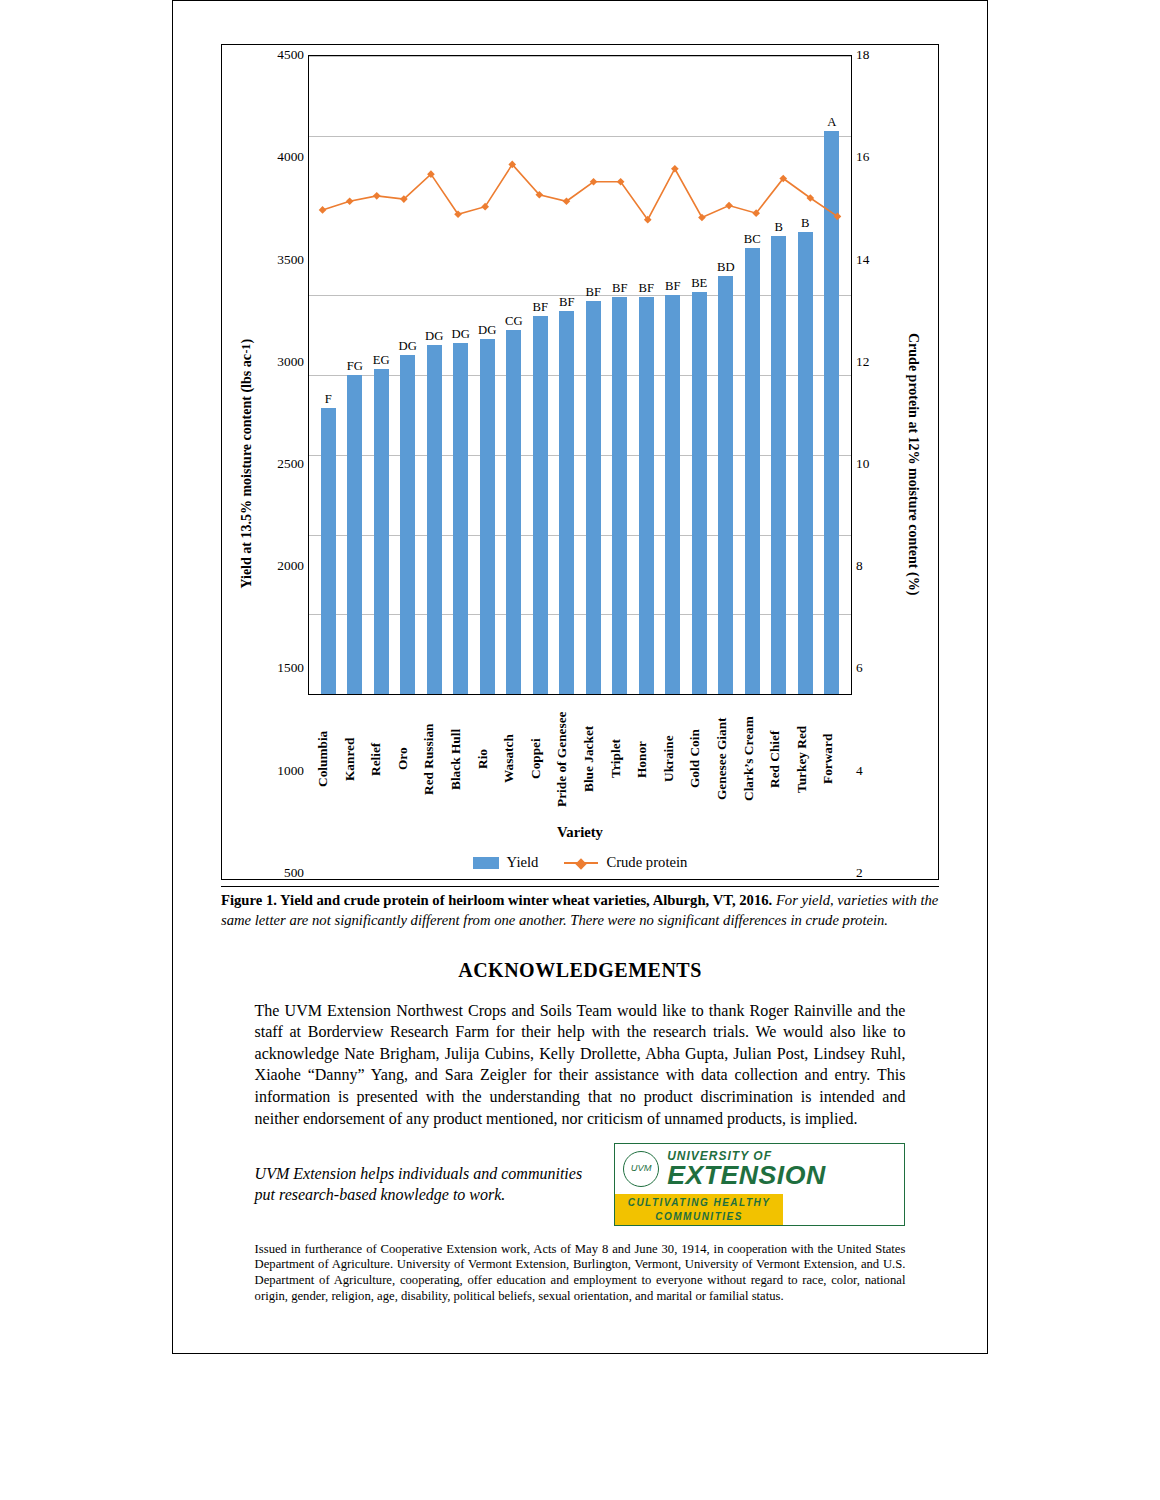Yield at 13.5% moisture content (lbs ac-1)
4500 4000 3500 3000 2500 2000 1500 1000 500
F
FG
EG
DG
DG
DG
DG
CG
BF
BF
BF
BF
BF
BF
BE
BD
BC
B
B
A
Columbia
Kanred
Relief
Oro
Red Russian
Black Hull
Rio
Wasatch
Coppei
Pride of Genesee
Blue Jacket
Triplet
Honor
Ukraine
Gold Coin
Genesee Giant
Clark’s Cream
Red Chief
Turkey Red
Forward
Variety
Yield Crude protein
18 16 14 12 10 8 6 4 2
Crude protein at 12% moisture content (%)
Figure 1. Yield and crude protein of heirloom winter wheat varieties, Alburgh, VT, 2016. For yield, varieties with the same letter are not significantly different from one another. There were no significant differences in crude protein.
ACKNOWLEDGEMENTS
The UVM Extension Northwest Crops and Soils Team would like to thank Roger Rainville and the staff at Borderview Research Farm for their help with the research trials. We would also like to acknowledge Nate Brigham, Julija Cubins, Kelly Drollette, Abha Gupta, Julian Post, Lindsey Ruhl, Xiaohe “Danny” Yang, and Sara Zeigler for their assistance with data collection and entry. This information is presented with the understanding that no product discrimination is intended and neither endorsement of any product mentioned, nor criticism of unnamed products, is implied.
UVM Extension helps individuals and communities put research-based knowledge to work.
UVM
UNIVERSITY OF
EXTENSION
CULTIVATING HEALTHY COMMUNITIES
Issued in furtherance of Cooperative Extension work, Acts of May 8 and June 30, 1914, in cooperation with the United States Department of Agriculture. University of Vermont Extension, Burlington, Vermont, University of Vermont Extension, and U.S. Department of Agriculture, cooperating, offer education and employment to everyone without regard to race, color, national origin, gender, religion, age, disability, political beliefs, sexual orientation, and marital or familial status.